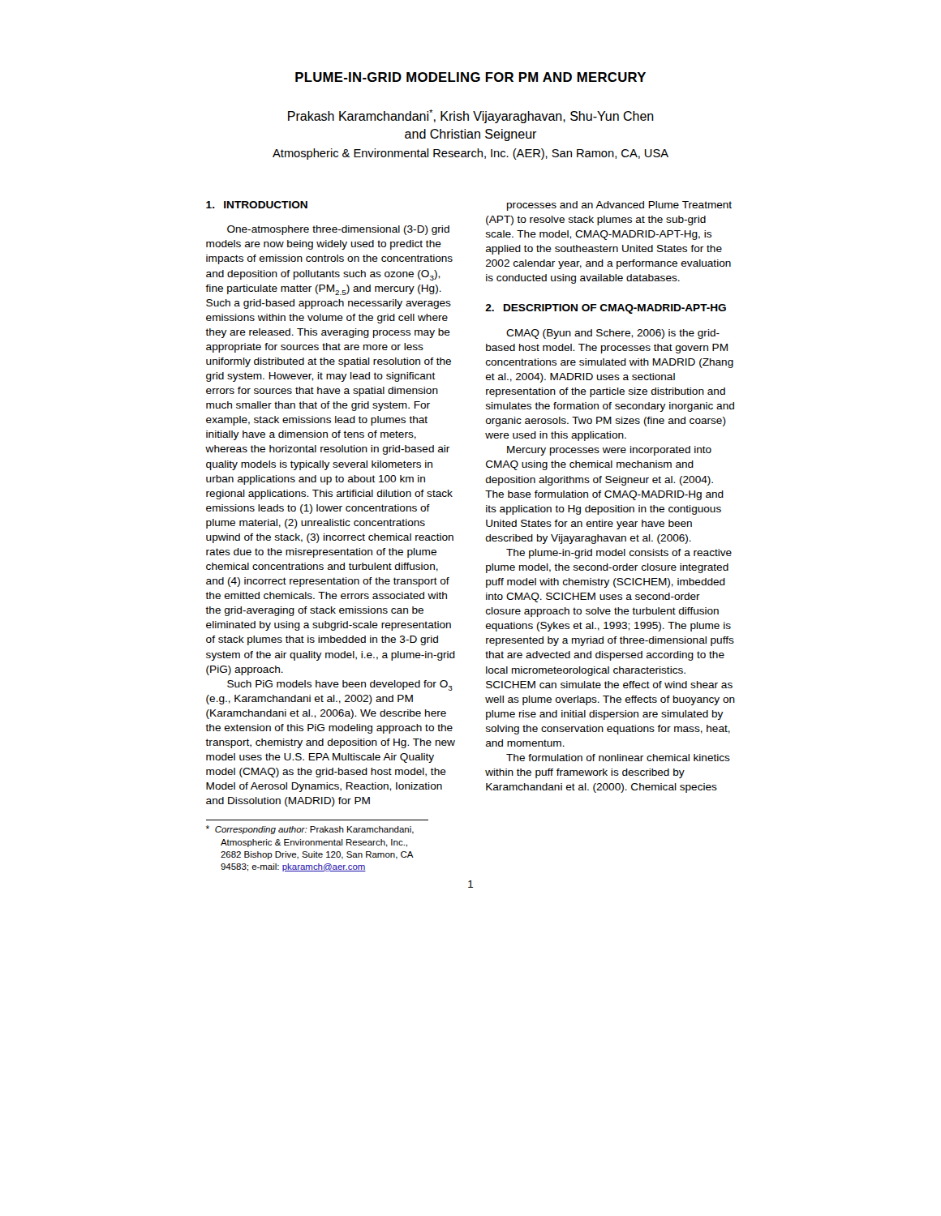PLUME-IN-GRID MODELING FOR PM AND MERCURY
Prakash Karamchandani*, Krish Vijayaraghavan, Shu-Yun Chen
and Christian Seigneur
Atmospheric & Environmental Research, Inc. (AER), San Ramon, CA, USA
1. INTRODUCTION
One-atmosphere three-dimensional (3-D) grid models are now being widely used to predict the impacts of emission controls on the concentrations and deposition of pollutants such as ozone (O3), fine particulate matter (PM2.5) and mercury (Hg). Such a grid-based approach necessarily averages emissions within the volume of the grid cell where they are released. This averaging process may be appropriate for sources that are more or less uniformly distributed at the spatial resolution of the grid system. However, it may lead to significant errors for sources that have a spatial dimension much smaller than that of the grid system. For example, stack emissions lead to plumes that initially have a dimension of tens of meters, whereas the horizontal resolution in grid-based air quality models is typically several kilometers in urban applications and up to about 100 km in regional applications. This artificial dilution of stack emissions leads to (1) lower concentrations of plume material, (2) unrealistic concentrations upwind of the stack, (3) incorrect chemical reaction rates due to the misrepresentation of the plume chemical concentrations and turbulent diffusion, and (4) incorrect representation of the transport of the emitted chemicals. The errors associated with the grid-averaging of stack emissions can be eliminated by using a subgrid-scale representation of stack plumes that is imbedded in the 3-D grid system of the air quality model, i.e., a plume-in-grid (PiG) approach.
Such PiG models have been developed for O3 (e.g., Karamchandani et al., 2002) and PM (Karamchandani et al., 2006a). We describe here the extension of this PiG modeling approach to the transport, chemistry and deposition of Hg. The new model uses the U.S. EPA Multiscale Air Quality model (CMAQ) as the grid-based host model, the Model of Aerosol Dynamics, Reaction, Ionization and Dissolution (MADRID) for PM
processes and an Advanced Plume Treatment (APT) to resolve stack plumes at the sub-grid scale. The model, CMAQ-MADRID-APT-Hg, is applied to the southeastern United States for the 2002 calendar year, and a performance evaluation is conducted using available databases.
2. DESCRIPTION OF CMAQ-MADRID-APT-Hg
CMAQ (Byun and Schere, 2006) is the grid-based host model. The processes that govern PM concentrations are simulated with MADRID (Zhang et al., 2004). MADRID uses a sectional representation of the particle size distribution and simulates the formation of secondary inorganic and organic aerosols. Two PM sizes (fine and coarse) were used in this application.
Mercury processes were incorporated into CMAQ using the chemical mechanism and deposition algorithms of Seigneur et al. (2004). The base formulation of CMAQ-MADRID-Hg and its application to Hg deposition in the contiguous United States for an entire year have been described by Vijayaraghavan et al. (2006).
The plume-in-grid model consists of a reactive plume model, the second-order closure integrated puff model with chemistry (SCICHEM), imbedded into CMAQ. SCICHEM uses a second-order closure approach to solve the turbulent diffusion equations (Sykes et al., 1993; 1995). The plume is represented by a myriad of three-dimensional puffs that are advected and dispersed according to the local micrometeorological characteristics. SCICHEM can simulate the effect of wind shear as well as plume overlaps. The effects of buoyancy on plume rise and initial dispersion are simulated by solving the conservation equations for mass, heat, and momentum.
The formulation of nonlinear chemical kinetics within the puff framework is described by Karamchandani et al. (2000). Chemical species
* Corresponding author: Prakash Karamchandani, Atmospheric & Environmental Research, Inc., 2682 Bishop Drive, Suite 120, San Ramon, CA 94583; e-mail: pkaramch@aer.com
1